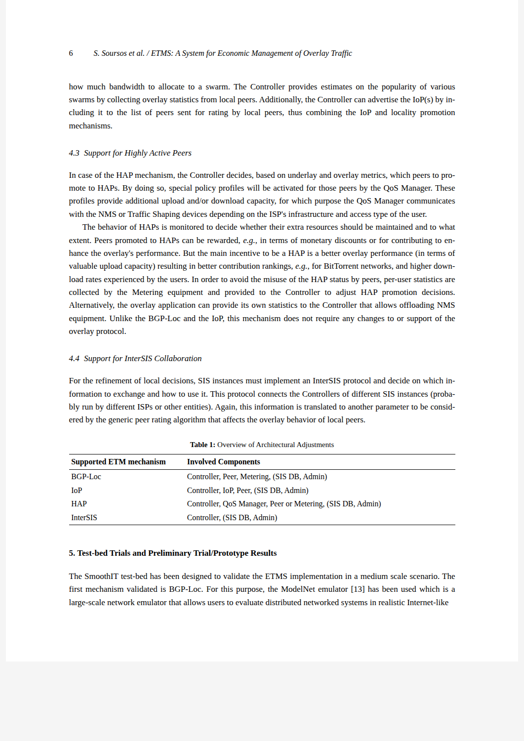6 S. Soursos et al. / ETMS: A System for Economic Management of Overlay Traffic
how much bandwidth to allocate to a swarm. The Controller provides estimates on the popularity of various swarms by collecting overlay statistics from local peers. Additionally, the Controller can advertise the IoP(s) by including it to the list of peers sent for rating by local peers, thus combining the IoP and locality promotion mechanisms.
4.3 Support for Highly Active Peers
In case of the HAP mechanism, the Controller decides, based on underlay and overlay metrics, which peers to promote to HAPs. By doing so, special policy profiles will be activated for those peers by the QoS Manager. These profiles provide additional upload and/or download capacity, for which purpose the QoS Manager communicates with the NMS or Traffic Shaping devices depending on the ISP's infrastructure and access type of the user.
The behavior of HAPs is monitored to decide whether their extra resources should be maintained and to what extent. Peers promoted to HAPs can be rewarded, e.g., in terms of monetary discounts or for contributing to enhance the overlay's performance. But the main incentive to be a HAP is a better overlay performance (in terms of valuable upload capacity) resulting in better contribution rankings, e.g., for BitTorrent networks, and higher download rates experienced by the users. In order to avoid the misuse of the HAP status by peers, per-user statistics are collected by the Metering equipment and provided to the Controller to adjust HAP promotion decisions. Alternatively, the overlay application can provide its own statistics to the Controller that allows offloading NMS equipment. Unlike the BGP-Loc and the IoP, this mechanism does not require any changes to or support of the overlay protocol.
4.4 Support for InterSIS Collaboration
For the refinement of local decisions, SIS instances must implement an InterSIS protocol and decide on which information to exchange and how to use it. This protocol connects the Controllers of different SIS instances (probably run by different ISPs or other entities). Again, this information is translated to another parameter to be considered by the generic peer rating algorithm that affects the overlay behavior of local peers.
Table 1: Overview of Architectural Adjustments
| Supported ETM mechanism | Involved Components |
| --- | --- |
| BGP-Loc | Controller, Peer, Metering, (SIS DB, Admin) |
| IoP | Controller, IoP, Peer, (SIS DB, Admin) |
| HAP | Controller, QoS Manager, Peer or Metering, (SIS DB, Admin) |
| InterSIS | Controller, (SIS DB, Admin) |
5. Test-bed Trials and Preliminary Trial/Prototype Results
The SmoothIT test-bed has been designed to validate the ETMS implementation in a medium scale scenario. The first mechanism validated is BGP-Loc. For this purpose, the ModelNet emulator [13] has been used which is a large-scale network emulator that allows users to evaluate distributed networked systems in realistic Internet-like